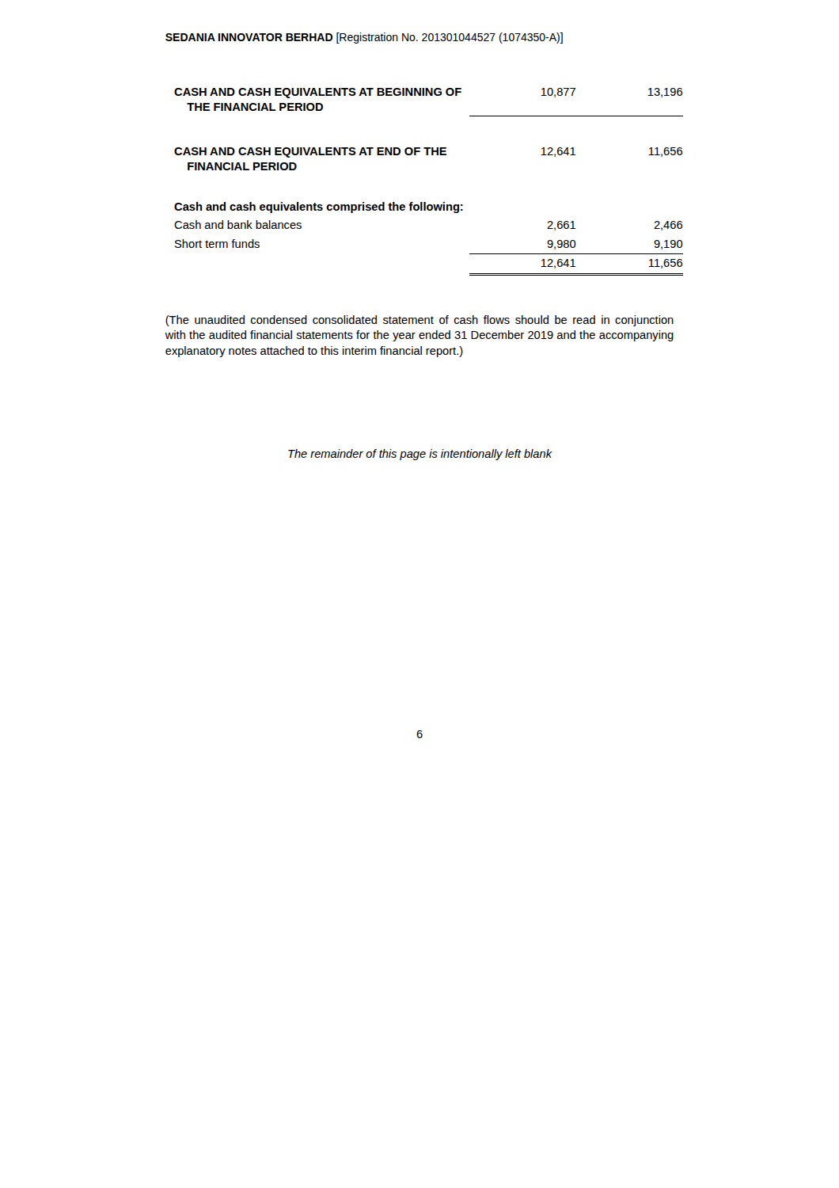SEDANIA INNOVATOR BERHAD [Registration No. 201301044527 (1074350-A)]
| CASH AND CASH EQUIVALENTS AT BEGINNING OF THE FINANCIAL PERIOD | 10,877 | 13,196 |
| CASH AND CASH EQUIVALENTS AT END OF THE FINANCIAL PERIOD | 12,641 | 11,656 |
| Cash and cash equivalents comprised the following: | | |
| Cash and bank balances | 2,661 | 2,466 |
| Short term funds | 9,980 | 9,190 |
| | 12,641 | 11,656 |
(The unaudited condensed consolidated statement of cash flows should be read in conjunction with the audited financial statements for the year ended 31 December 2019 and the accompanying explanatory notes attached to this interim financial report.)
The remainder of this page is intentionally left blank
6